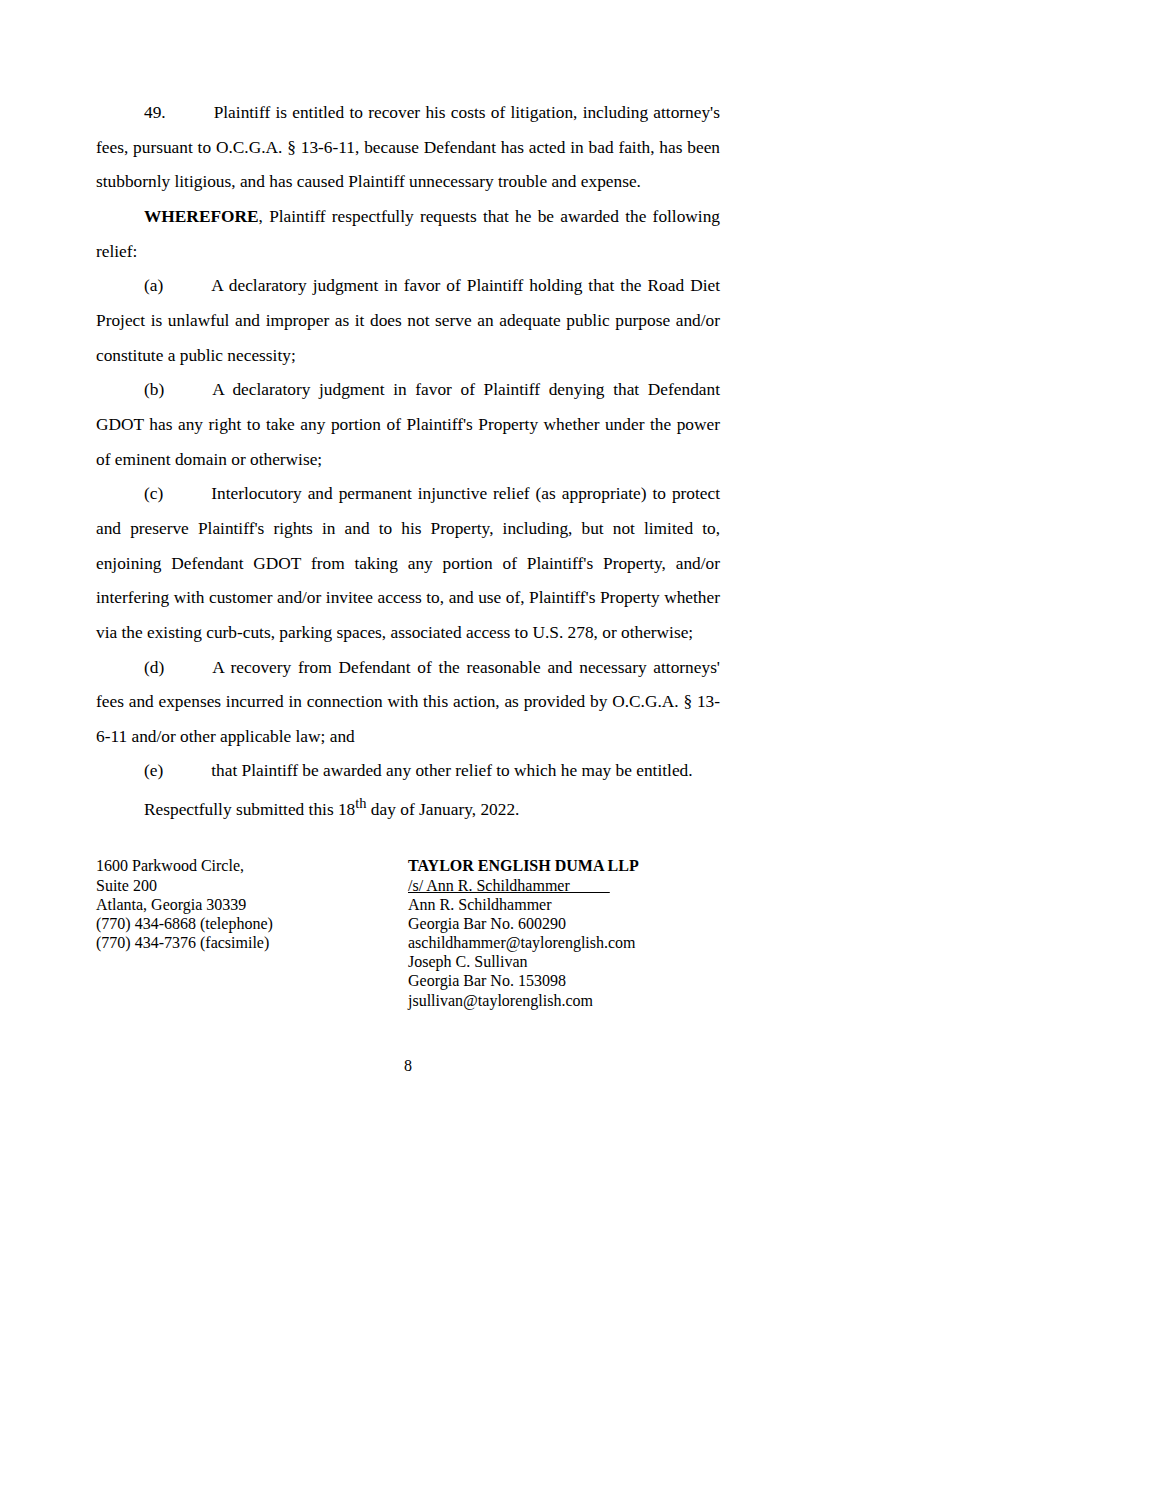49. Plaintiff is entitled to recover his costs of litigation, including attorney's fees, pursuant to O.C.G.A. § 13-6-11, because Defendant has acted in bad faith, has been stubbornly litigious, and has caused Plaintiff unnecessary trouble and expense.
WHEREFORE, Plaintiff respectfully requests that he be awarded the following relief:
(a) A declaratory judgment in favor of Plaintiff holding that the Road Diet Project is unlawful and improper as it does not serve an adequate public purpose and/or constitute a public necessity;
(b) A declaratory judgment in favor of Plaintiff denying that Defendant GDOT has any right to take any portion of Plaintiff's Property whether under the power of eminent domain or otherwise;
(c) Interlocutory and permanent injunctive relief (as appropriate) to protect and preserve Plaintiff's rights in and to his Property, including, but not limited to, enjoining Defendant GDOT from taking any portion of Plaintiff's Property, and/or interfering with customer and/or invitee access to, and use of, Plaintiff's Property whether via the existing curb-cuts, parking spaces, associated access to U.S. 278, or otherwise;
(d) A recovery from Defendant of the reasonable and necessary attorneys' fees and expenses incurred in connection with this action, as provided by O.C.G.A. § 13-6-11 and/or other applicable law; and
(e) that Plaintiff be awarded any other relief to which he may be entitled.
Respectfully submitted this 18th day of January, 2022.
1600 Parkwood Circle,
Suite 200
Atlanta, Georgia 30339
(770) 434-6868 (telephone)
(770) 434-7376 (facsimile)
TAYLOR ENGLISH DUMA LLP
/s/ Ann R. Schildhammer
Ann R. Schildhammer
Georgia Bar No. 600290
aschildhammer@taylorenglish.com
Joseph C. Sullivan
Georgia Bar No. 153098
jsullivan@taylorenglish.com
8